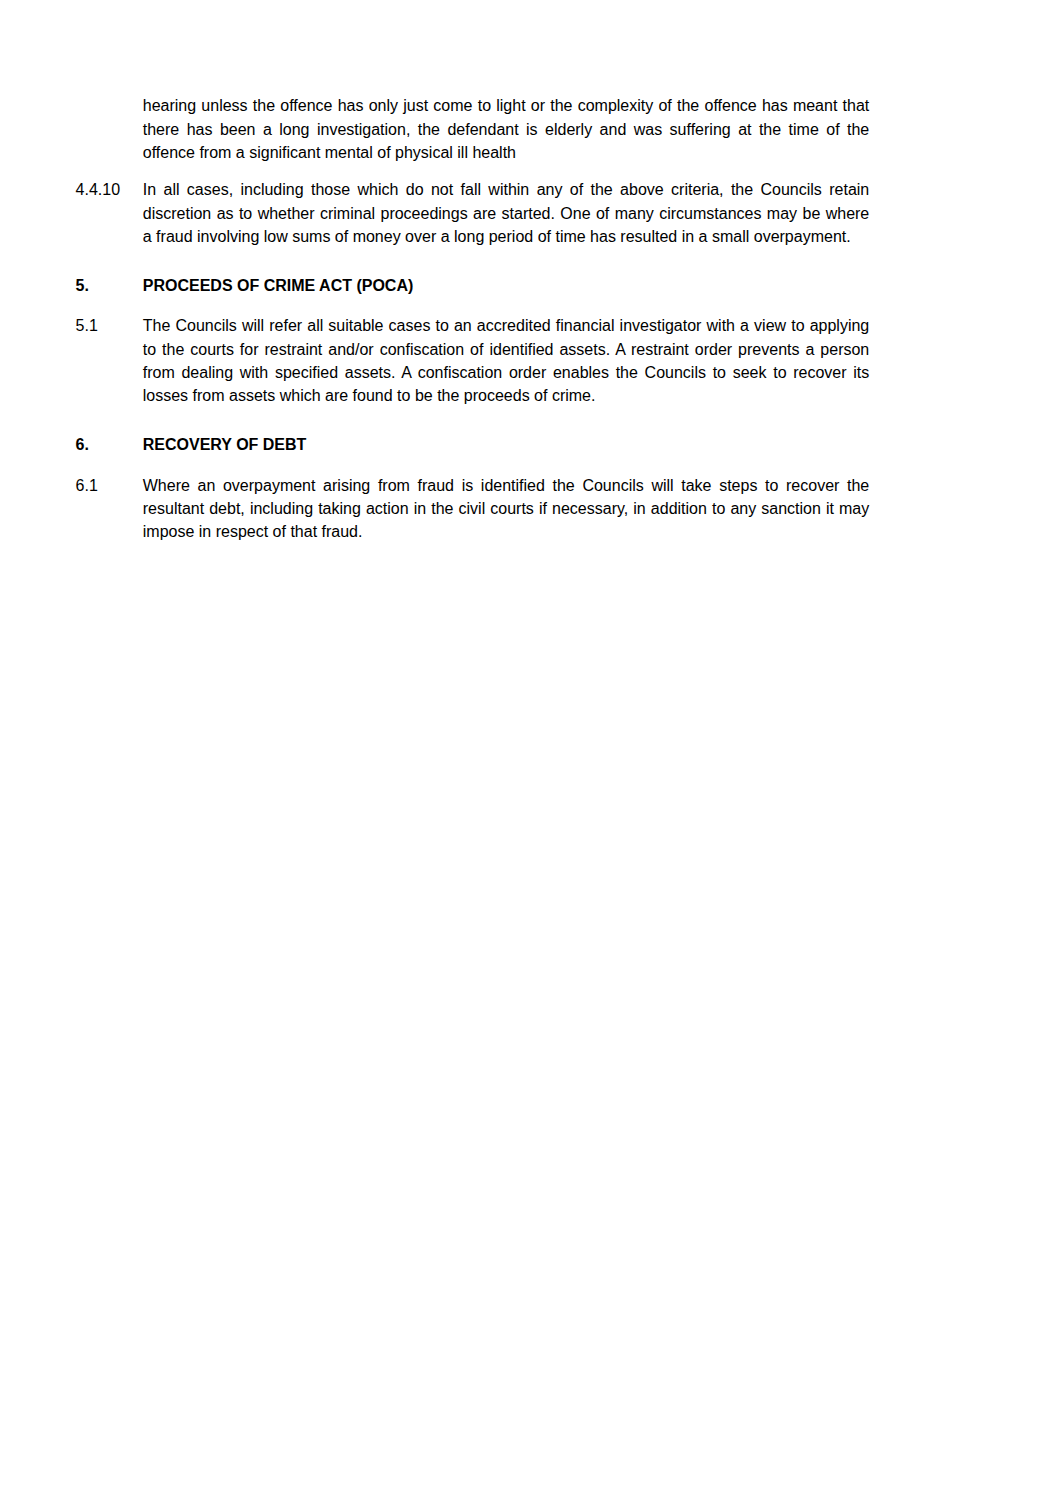hearing unless the offence has only just come to light or the complexity of the offence has meant that there has been a long investigation, the defendant is elderly and was suffering at the time of the offence from a significant mental of physical ill health
4.4.10 In all cases, including those which do not fall within any of the above criteria, the Councils retain discretion as to whether criminal proceedings are started. One of many circumstances may be where a fraud involving low sums of money over a long period of time has resulted in a small overpayment.
5. PROCEEDS OF CRIME ACT (POCA)
5.1 The Councils will refer all suitable cases to an accredited financial investigator with a view to applying to the courts for restraint and/or confiscation of identified assets. A restraint order prevents a person from dealing with specified assets. A confiscation order enables the Councils to seek to recover its losses from assets which are found to be the proceeds of crime.
6. RECOVERY OF DEBT
6.1 Where an overpayment arising from fraud is identified the Councils will take steps to recover the resultant debt, including taking action in the civil courts if necessary, in addition to any sanction it may impose in respect of that fraud.